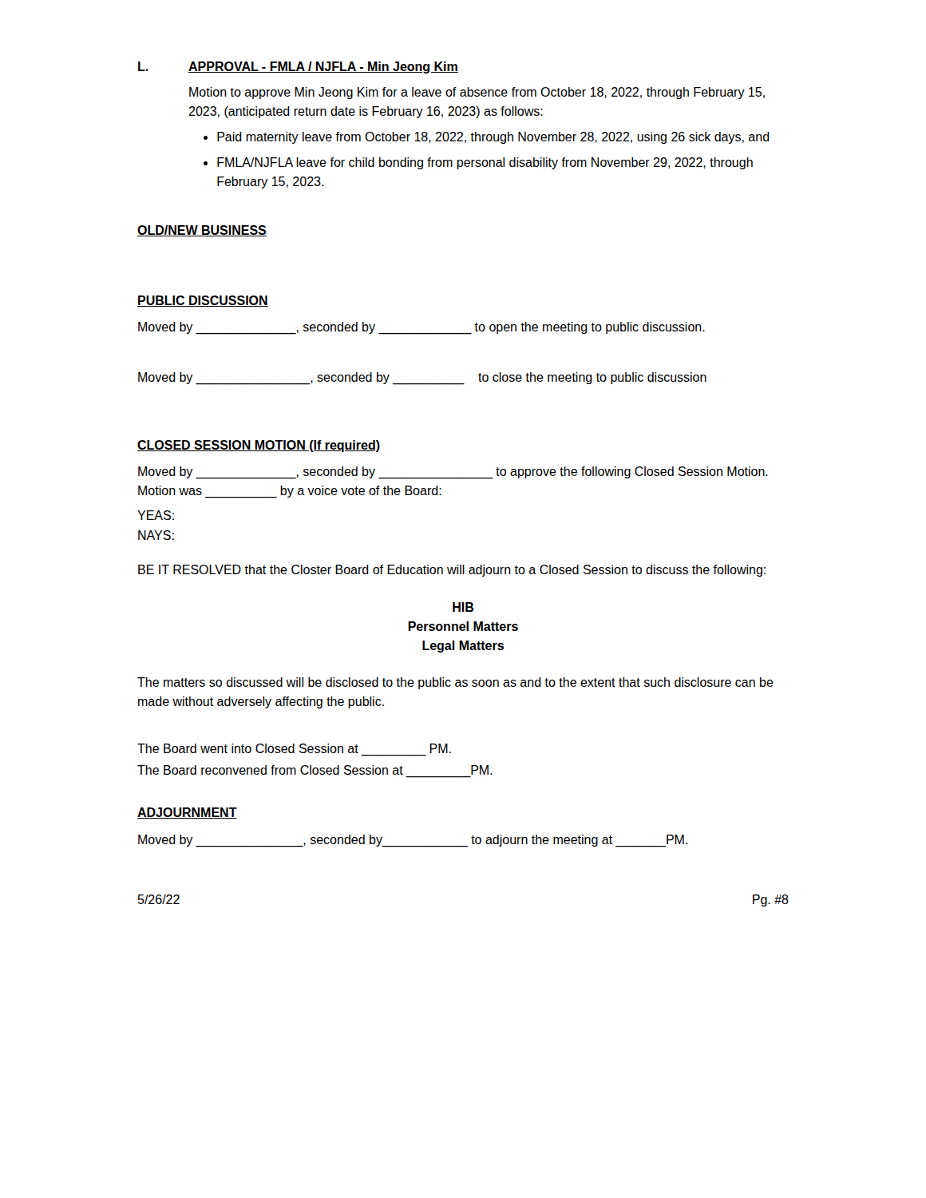L.
APPROVAL - FMLA / NJFLA - Min Jeong Kim
Motion to approve Min Jeong Kim for a leave of absence from October 18, 2022, through February 15, 2023, (anticipated return date is February 16, 2023) as follows:
Paid maternity leave from October 18, 2022, through November 28, 2022, using 26 sick days, and
FMLA/NJFLA leave for child bonding from personal disability from November 29, 2022, through February 15, 2023.
OLD/NEW BUSINESS
PUBLIC DISCUSSION
Moved by ______________, seconded by _____________ to open the meeting to public discussion.
Moved by ________________, seconded by __________ to close the meeting to public discussion
CLOSED SESSION MOTION (If required)
Moved by ______________, seconded by ________________ to approve the following Closed Session Motion. Motion was __________ by a voice vote of the Board:
YEAS:
NAYS:
BE IT RESOLVED that the Closter Board of Education will adjourn to a Closed Session to discuss the following:
HIB
Personnel Matters
Legal Matters
The matters so discussed will be disclosed to the public as soon as and to the extent that such disclosure can be made without adversely affecting the public.
The Board went into Closed Session at _________ PM.
The Board reconvened from Closed Session at _________PM.
ADJOURNMENT
Moved by _______________, seconded by____________ to adjourn the meeting at _______PM.
5/26/22 Pg. #8